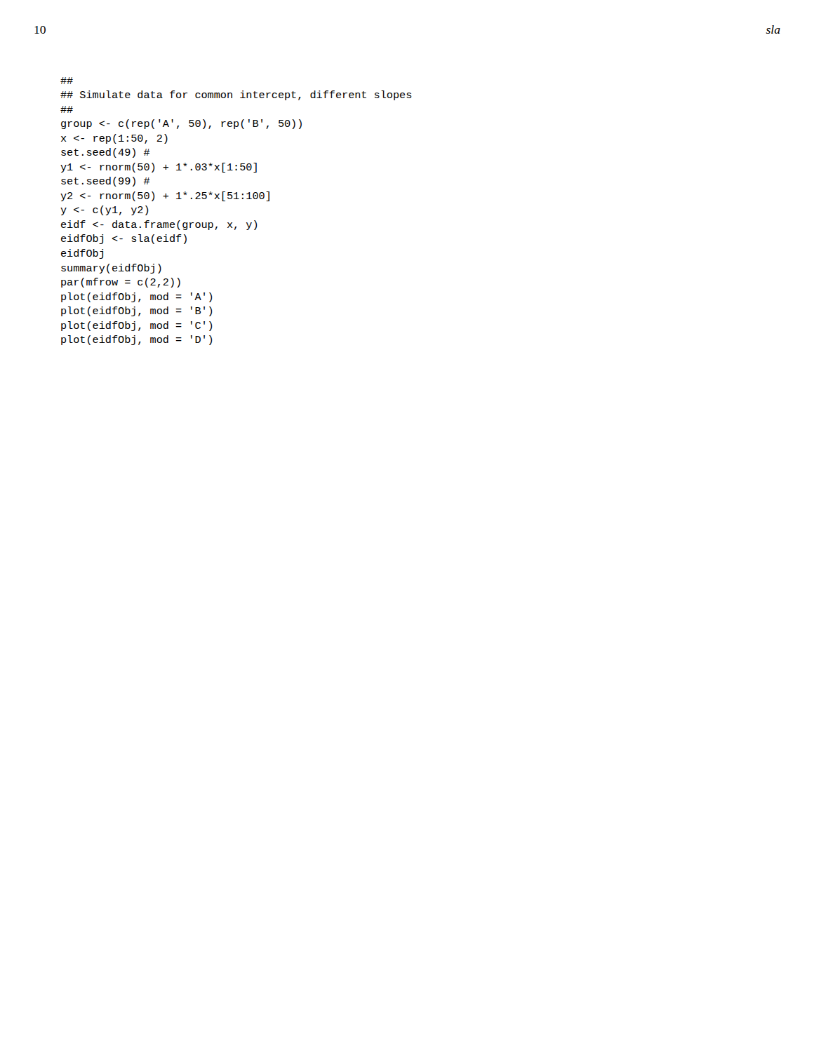10 sla
##
## Simulate data for common intercept, different slopes
##
group <- c(rep('A', 50), rep('B', 50))
x <- rep(1:50, 2)
set.seed(49) #
y1 <- rnorm(50) + 1*.03*x[1:50]
set.seed(99) #
y2 <- rnorm(50) + 1*.25*x[51:100]
y <- c(y1, y2)
eidf <- data.frame(group, x, y)
eidfObj <- sla(eidf)
eidfObj
summary(eidfObj)
par(mfrow = c(2,2))
plot(eidfObj, mod = 'A')
plot(eidfObj, mod = 'B')
plot(eidfObj, mod = 'C')
plot(eidfObj, mod = 'D')